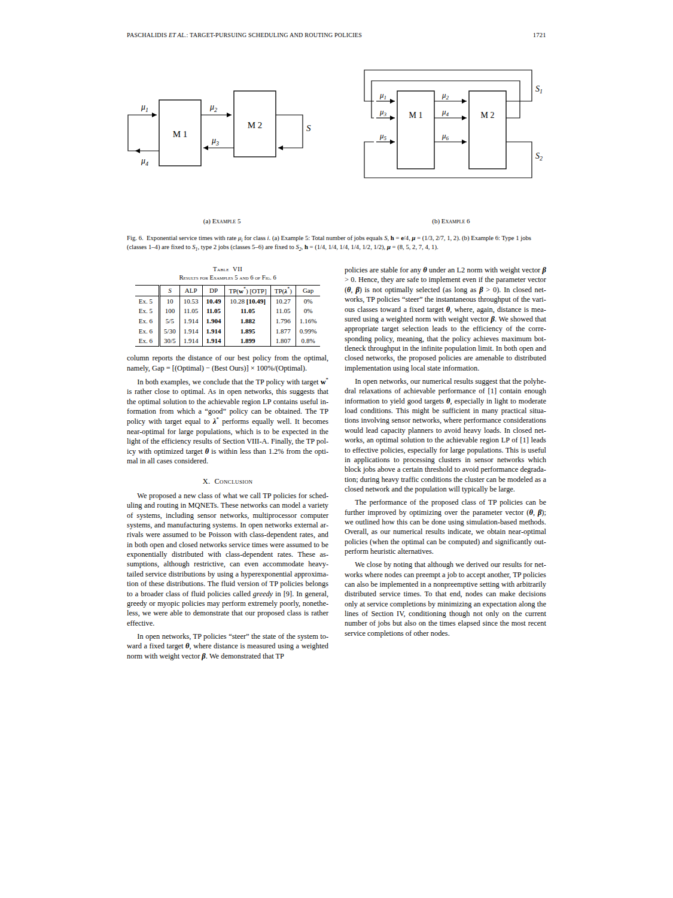PASCHALIDIS et al.: TARGET-PURSUING SCHEDULING AND ROUTING POLICIES
1721
M 1 M 2 μ1 μ4 μ2 μ3 S
(a) Example 5
M 1 M 2 μ1 μ3 μ5 μ2 μ4 μ6 S1 S2
(b) Example 6
Fig. 6. Exponential service times with rate μi for class i. (a) Example 5: Total number of jobs equals S, h = e/4, μ = (1/3, 2/7, 1, 2). (b) Example 6: Type 1 jobs (classes 1–4) are fixed to S1, type 2 jobs (classes 5–6) are fixed to S2, h = (1/4, 1/4, 1/4, 1/4, 1/2, 1/2), μ = (8, 5, 2, 7, 4, 1).
Table VII
Results for Examples 5 and 6 of Fig. 6
| | S | ALP | DP | TP( w * ) [OTP] | TP( λ * ) | Gap |
| --- | --- | --- | --- | --- | --- | --- |
| Ex. 5 | 10 | 10.53 | 10.49 | 10.28 [10.49] | 10.27 | 0% |
| Ex. 5 | 100 | 11.05 | 11.05 | 11.05 | 11.05 | 0% |
| Ex. 6 | 5/5 | 1.914 | 1.904 | 1.882 | 1.796 | 1.16% |
| Ex. 6 | 5/30 | 1.914 | 1.914 | 1.895 | 1.877 | 0.99% |
| Ex. 6 | 30/5 | 1.914 | 1.914 | 1.899 | 1.807 | 0.8% |
column reports the distance of our best policy from the optimal, namely, Gap = [(Optimal) − (Best Ours)] × 100%/(Optimal).
In both examples, we conclude that the TP policy with target w* is rather close to optimal. As in open networks, this suggests that the optimal solution to the achievable region LP contains useful information from which a “good” policy can be obtained. The TP policy with target equal to λ* performs equally well. It becomes near-optimal for large populations, which is to be expected in the light of the efficiency results of Section VIII-A. Finally, the TP policy with optimized target θ is within less than 1.2% from the optimal in all cases considered.
X. Conclusion
We proposed a new class of what we call TP policies for scheduling and routing in MQNETs. These networks can model a variety of systems, including sensor networks, multiprocessor computer systems, and manufacturing systems. In open networks external arrivals were assumed to be Poisson with class-dependent rates, and in both open and closed networks service times were assumed to be exponentially distributed with class-dependent rates. These assumptions, although restrictive, can even accommodate heavy-tailed service distributions by using a hyperexponential approximation of these distributions. The fluid version of TP policies belongs to a broader class of fluid policies called greedy in [9]. In general, greedy or myopic policies may perform extremely poorly, nonetheless, we were able to demonstrate that our proposed class is rather effective.
In open networks, TP policies “steer” the state of the system toward a fixed target θ, where distance is measured using a weighted norm with weight vector β. We demonstrated that TP
policies are stable for any θ under an L2 norm with weight vector β > 0. Hence, they are safe to implement even if the parameter vector (θ, β) is not optimally selected (as long as β > 0). In closed networks, TP policies “steer” the instantaneous throughput of the various classes toward a fixed target θ, where, again, distance is measured using a weighted norm with weight vector β. We showed that appropriate target selection leads to the efficiency of the corresponding policy, meaning, that the policy achieves maximum bottleneck throughput in the infinite population limit. In both open and closed networks, the proposed policies are amenable to distributed implementation using local state information.
In open networks, our numerical results suggest that the polyhedral relaxations of achievable performance of [1] contain enough information to yield good targets θ, especially in light to moderate load conditions. This might be sufficient in many practical situations involving sensor networks, where performance considerations would lead capacity planners to avoid heavy loads. In closed networks, an optimal solution to the achievable region LP of [1] leads to effective policies, especially for large populations. This is useful in applications to processing clusters in sensor networks which block jobs above a certain threshold to avoid performance degradation; during heavy traffic conditions the cluster can be modeled as a closed network and the population will typically be large.
The performance of the proposed class of TP policies can be further improved by optimizing over the parameter vector (θ, β); we outlined how this can be done using simulation-based methods. Overall, as our numerical results indicate, we obtain near-optimal policies (when the optimal can be computed) and significantly outperform heuristic alternatives.
We close by noting that although we derived our results for networks where nodes can preempt a job to accept another, TP policies can also be implemented in a nonpreemptive setting with arbitrarily distributed service times. To that end, nodes can make decisions only at service completions by minimizing an expectation along the lines of Section IV, conditioning though not only on the current number of jobs but also on the times elapsed since the most recent service completions of other nodes.